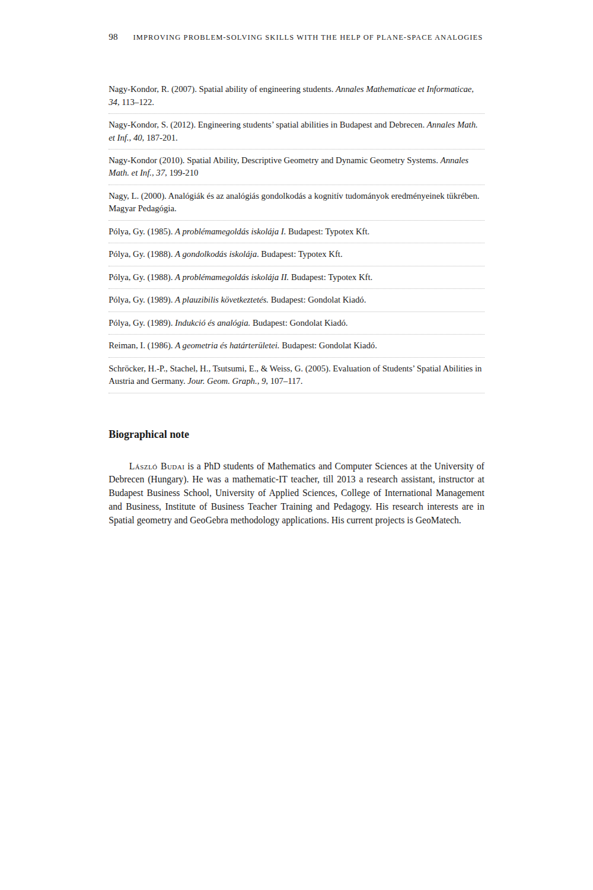98 improving problem-solving skills with the help of plane-space analogies
Nagy-Kondor, R. (2007). Spatial ability of engineering students. Annales Mathematicae et Informaticae, 34, 113–122.
Nagy-Kondor, S. (2012). Engineering students’ spatial abilities in Budapest and Debrecen. Annales Math. et Inf., 40, 187-201.
Nagy-Kondor (2010). Spatial Ability, Descriptive Geometry and Dynamic Geometry Systems. Annales Math. et Inf., 37, 199-210
Nagy, L. (2000). Analógiák és az analógiás gondolkodás a kognitív tudományok eredményeinek tükrében. Magyar Pedagógia.
Pólya, Gy. (1985). A problémamegoldás iskolája I. Budapest: Typotex Kft.
Pólya, Gy. (1988). A gondolkodás iskolája. Budapest: Typotex Kft.
Pólya, Gy. (1988). A problémamegoldás iskolája II. Budapest: Typotex Kft.
Pólya, Gy. (1989). A plauzibilis következtetés. Budapest: Gondolat Kiadó.
Pólya, Gy. (1989). Indukció és analógia. Budapest: Gondolat Kiadó.
Reiman, I. (1986). A geometria és határterületei. Budapest: Gondolat Kiadó.
Schröcker, H.-P., Stachel, H., Tsutsumi, E., & Weiss, G. (2005). Evaluation of Students’ Spatial Abilities in Austria and Germany. Jour. Geom. Graph., 9, 107–117.
Biographical note
László Budai is a PhD students of Mathematics and Computer Sciences at the University of Debrecen (Hungary). He was a mathematic-IT teacher, till 2013 a research assistant, instructor at Budapest Business School, University of Applied Sciences, College of International Management and Business, Institute of Business Teacher Training and Pedagogy. His research interests are in Spatial geometry and GeoGebra methodology applications. His current projects is GeoMatech.